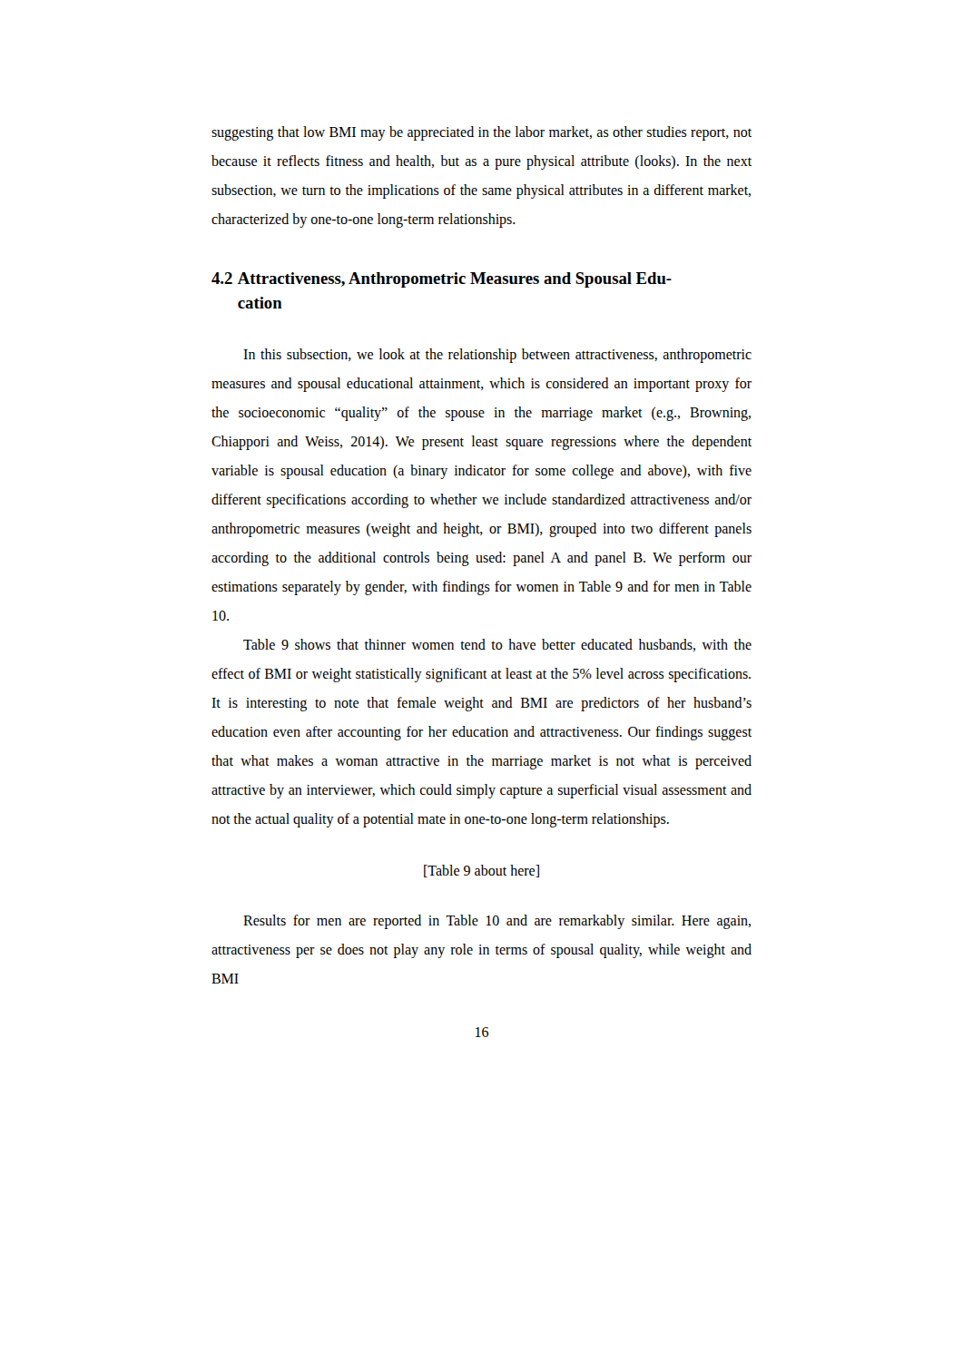suggesting that low BMI may be appreciated in the labor market, as other studies report, not because it reflects fitness and health, but as a pure physical attribute (looks). In the next subsection, we turn to the implications of the same physical attributes in a different market, characterized by one-to-one long-term relationships.
4.2 Attractiveness, Anthropometric Measures and Spousal Edu-cation
In this subsection, we look at the relationship between attractiveness, anthropometric measures and spousal educational attainment, which is considered an important proxy for the socioeconomic “quality” of the spouse in the marriage market (e.g., Browning, Chiappori and Weiss, 2014). We present least square regressions where the dependent variable is spousal education (a binary indicator for some college and above), with five different specifications according to whether we include standardized attractiveness and/or anthropometric measures (weight and height, or BMI), grouped into two different panels according to the additional controls being used: panel A and panel B. We perform our estimations separately by gender, with findings for women in Table 9 and for men in Table 10.
Table 9 shows that thinner women tend to have better educated husbands, with the effect of BMI or weight statistically significant at least at the 5% level across specifications. It is interesting to note that female weight and BMI are predictors of her husband’s education even after accounting for her education and attractiveness. Our findings suggest that what makes a woman attractive in the marriage market is not what is perceived attractive by an interviewer, which could simply capture a superficial visual assessment and not the actual quality of a potential mate in one-to-one long-term relationships.
[Table 9 about here]
Results for men are reported in Table 10 and are remarkably similar. Here again, attractiveness per se does not play any role in terms of spousal quality, while weight and BMI
16